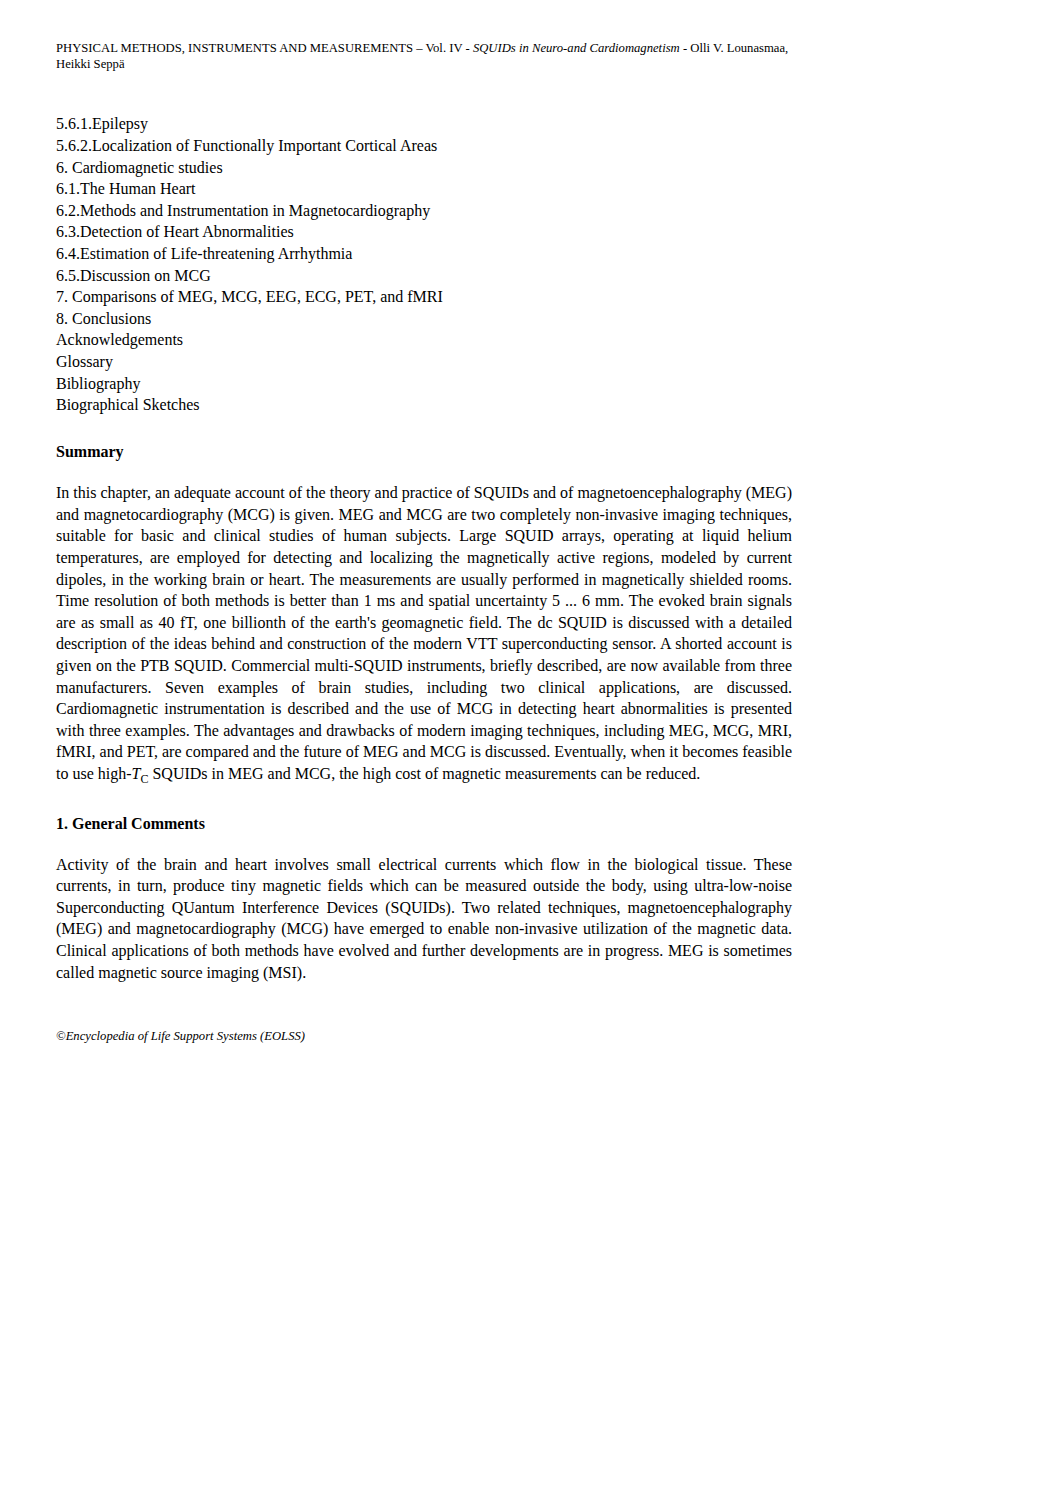PHYSICAL METHODS, INSTRUMENTS AND MEASUREMENTS – Vol. IV - SQUIDs in Neuro-and Cardiomagnetism - Olli V. Lounasmaa, Heikki Seppä
5.6.1.Epilepsy
5.6.2.Localization of Functionally Important Cortical Areas
6. Cardiomagnetic studies
6.1.The Human Heart
6.2.Methods and Instrumentation in Magnetocardiography
6.3.Detection of Heart Abnormalities
6.4.Estimation of Life-threatening Arrhythmia
6.5.Discussion on MCG
7. Comparisons of MEG, MCG, EEG, ECG, PET, and fMRI
8. Conclusions
Acknowledgements
Glossary
Bibliography
Biographical Sketches
Summary
In this chapter, an adequate account of the theory and practice of SQUIDs and of magnetoencephalography (MEG) and magnetocardiography (MCG) is given. MEG and MCG are two completely non-invasive imaging techniques, suitable for basic and clinical studies of human subjects. Large SQUID arrays, operating at liquid helium temperatures, are employed for detecting and localizing the magnetically active regions, modeled by current dipoles, in the working brain or heart. The measurements are usually performed in magnetically shielded rooms. Time resolution of both methods is better than 1 ms and spatial uncertainty 5 ... 6 mm. The evoked brain signals are as small as 40 fT, one billionth of the earth's geomagnetic field. The dc SQUID is discussed with a detailed description of the ideas behind and construction of the modern VTT superconducting sensor. A shorted account is given on the PTB SQUID. Commercial multi-SQUID instruments, briefly described, are now available from three manufacturers. Seven examples of brain studies, including two clinical applications, are discussed. Cardiomagnetic instrumentation is described and the use of MCG in detecting heart abnormalities is presented with three examples. The advantages and drawbacks of modern imaging techniques, including MEG, MCG, MRI, fMRI, and PET, are compared and the future of MEG and MCG is discussed. Eventually, when it becomes feasible to use high-TC SQUIDs in MEG and MCG, the high cost of magnetic measurements can be reduced.
1. General Comments
Activity of the brain and heart involves small electrical currents which flow in the biological tissue. These currents, in turn, produce tiny magnetic fields which can be measured outside the body, using ultra-low-noise Superconducting QUantum Interference Devices (SQUIDs). Two related techniques, magnetoencephalography (MEG) and magnetocardiography (MCG) have emerged to enable non-invasive utilization of the magnetic data. Clinical applications of both methods have evolved and further developments are in progress. MEG is sometimes called magnetic source imaging (MSI).
©Encyclopedia of Life Support Systems (EOLSS)